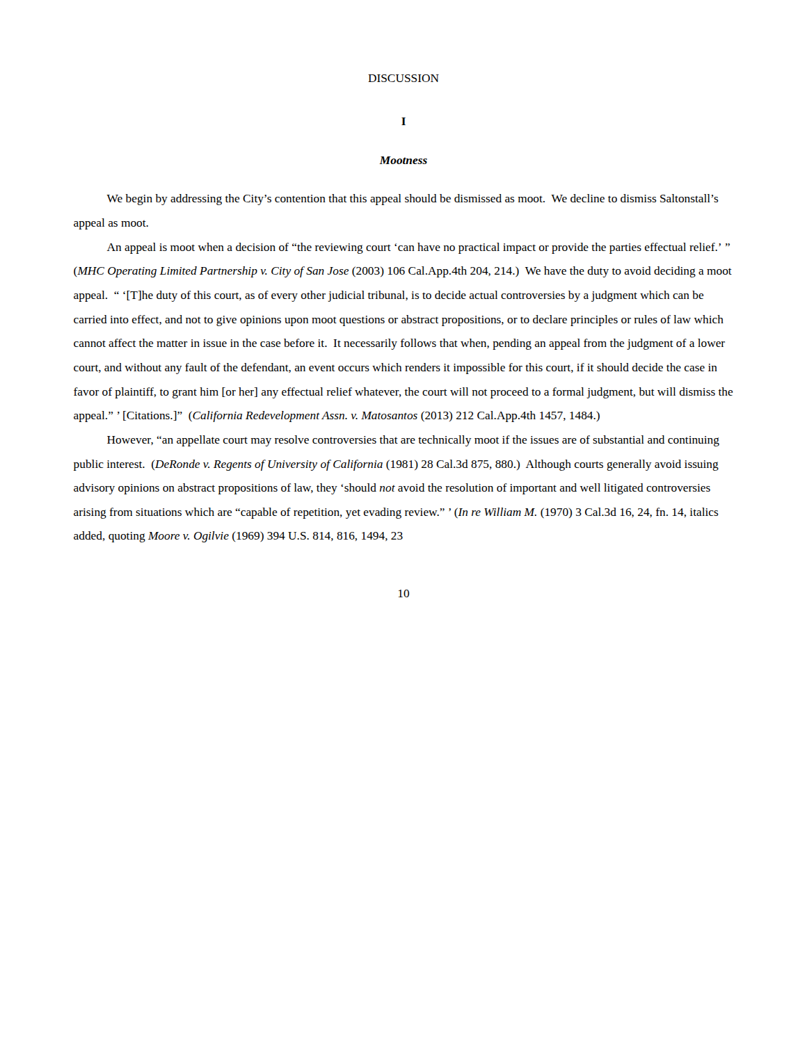DISCUSSION
I
Mootness
We begin by addressing the City’s contention that this appeal should be dismissed as moot. We decline to dismiss Saltonstall’s appeal as moot.
An appeal is moot when a decision of “the reviewing court ‘can have no practical impact or provide the parties effectual relief.’ ” (MHC Operating Limited Partnership v. City of San Jose (2003) 106 Cal.App.4th 204, 214.) We have the duty to avoid deciding a moot appeal. “ ‘[T]he duty of this court, as of every other judicial tribunal, is to decide actual controversies by a judgment which can be carried into effect, and not to give opinions upon moot questions or abstract propositions, or to declare principles or rules of law which cannot affect the matter in issue in the case before it. It necessarily follows that when, pending an appeal from the judgment of a lower court, and without any fault of the defendant, an event occurs which renders it impossible for this court, if it should decide the case in favor of plaintiff, to grant him [or her] any effectual relief whatever, the court will not proceed to a formal judgment, but will dismiss the appeal.” ’ [Citations.]” (California Redevelopment Assn. v. Matosantos (2013) 212 Cal.App.4th 1457, 1484.)
However, “an appellate court may resolve controversies that are technically moot if the issues are of substantial and continuing public interest. (DeRonde v. Regents of University of California (1981) 28 Cal.3d 875, 880.) Although courts generally avoid issuing advisory opinions on abstract propositions of law, they ‘should not avoid the resolution of important and well litigated controversies arising from situations which are “capable of repetition, yet evading review.” ’ (In re William M. (1970) 3 Cal.3d 16, 24, fn. 14, italics added, quoting Moore v. Ogilvie (1969) 394 U.S. 814, 816, 1494, 23
10